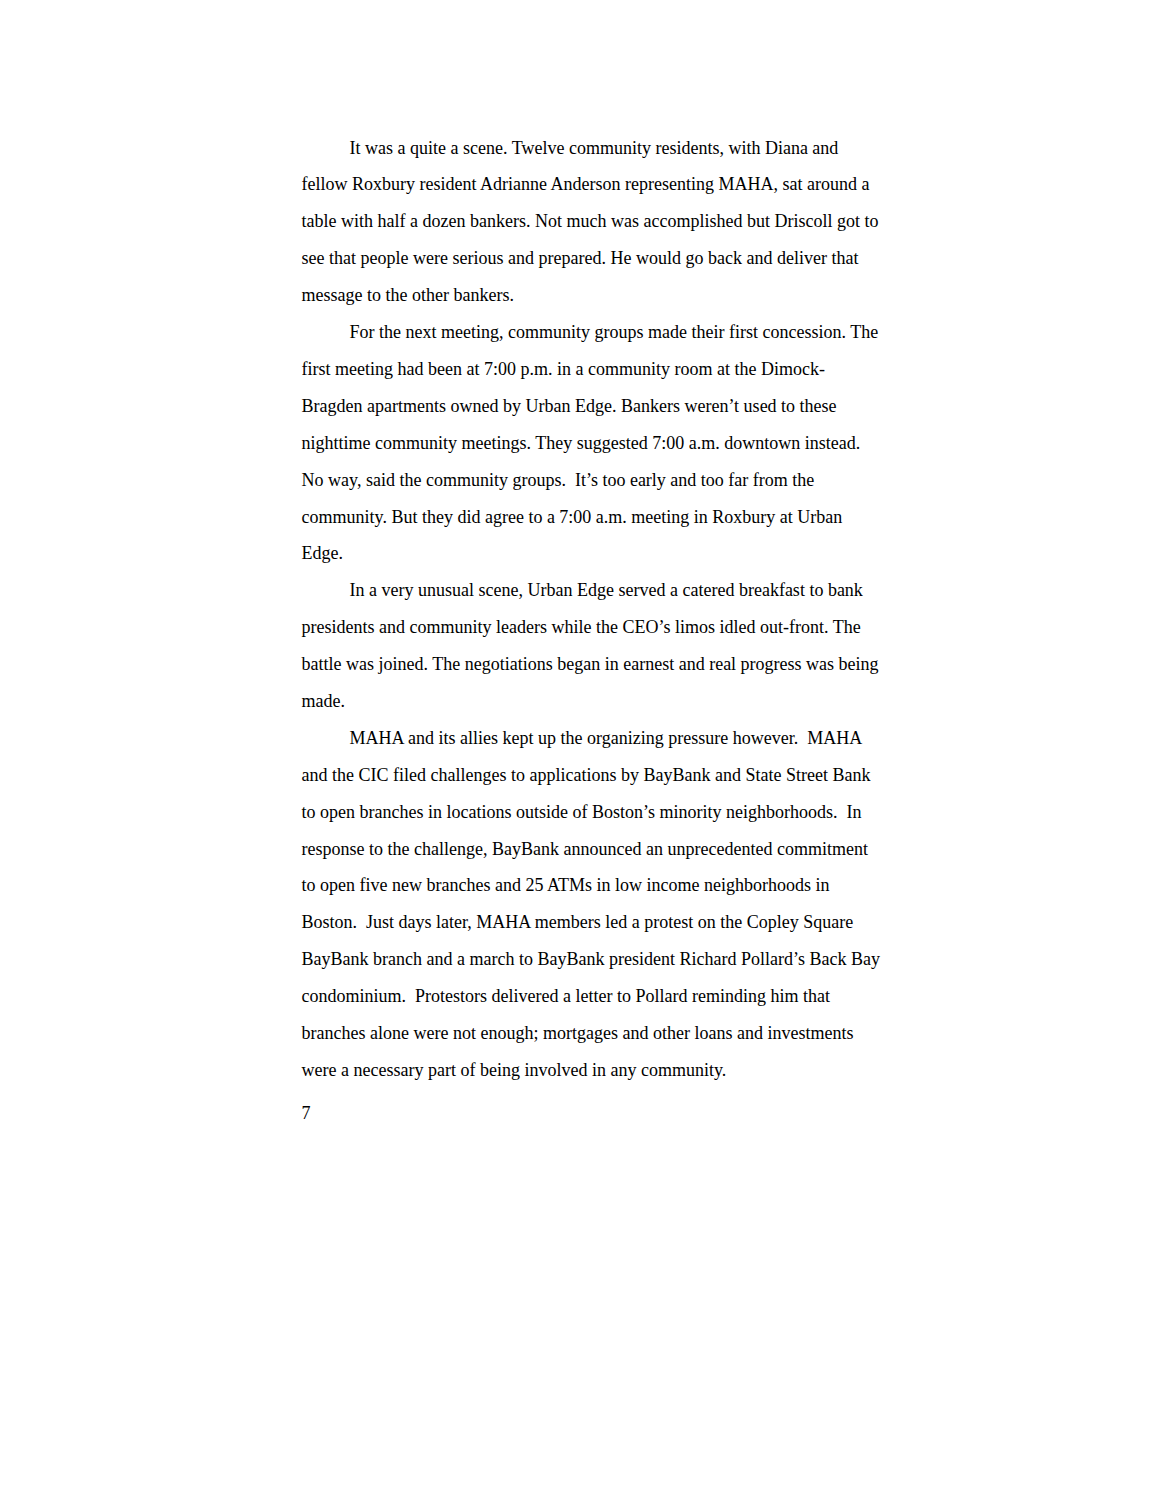It was a quite a scene. Twelve community residents, with Diana and fellow Roxbury resident Adrianne Anderson representing MAHA, sat around a table with half a dozen bankers. Not much was accomplished but Driscoll got to see that people were serious and prepared. He would go back and deliver that message to the other bankers.
For the next meeting, community groups made their first concession. The first meeting had been at 7:00 p.m. in a community room at the Dimock-Bragden apartments owned by Urban Edge. Bankers weren’t used to these nighttime community meetings. They suggested 7:00 a.m. downtown instead. No way, said the community groups. It’s too early and too far from the community. But they did agree to a 7:00 a.m. meeting in Roxbury at Urban Edge.
In a very unusual scene, Urban Edge served a catered breakfast to bank presidents and community leaders while the CEO’s limos idled out-front. The battle was joined. The negotiations began in earnest and real progress was being made.
MAHA and its allies kept up the organizing pressure however. MAHA and the CIC filed challenges to applications by BayBank and State Street Bank to open branches in locations outside of Boston’s minority neighborhoods. In response to the challenge, BayBank announced an unprecedented commitment to open five new branches and 25 ATMs in low income neighborhoods in Boston. Just days later, MAHA members led a protest on the Copley Square BayBank branch and a march to BayBank president Richard Pollard’s Back Bay condominium. Protestors delivered a letter to Pollard reminding him that branches alone were not enough; mortgages and other loans and investments were a necessary part of being involved in any community.
7